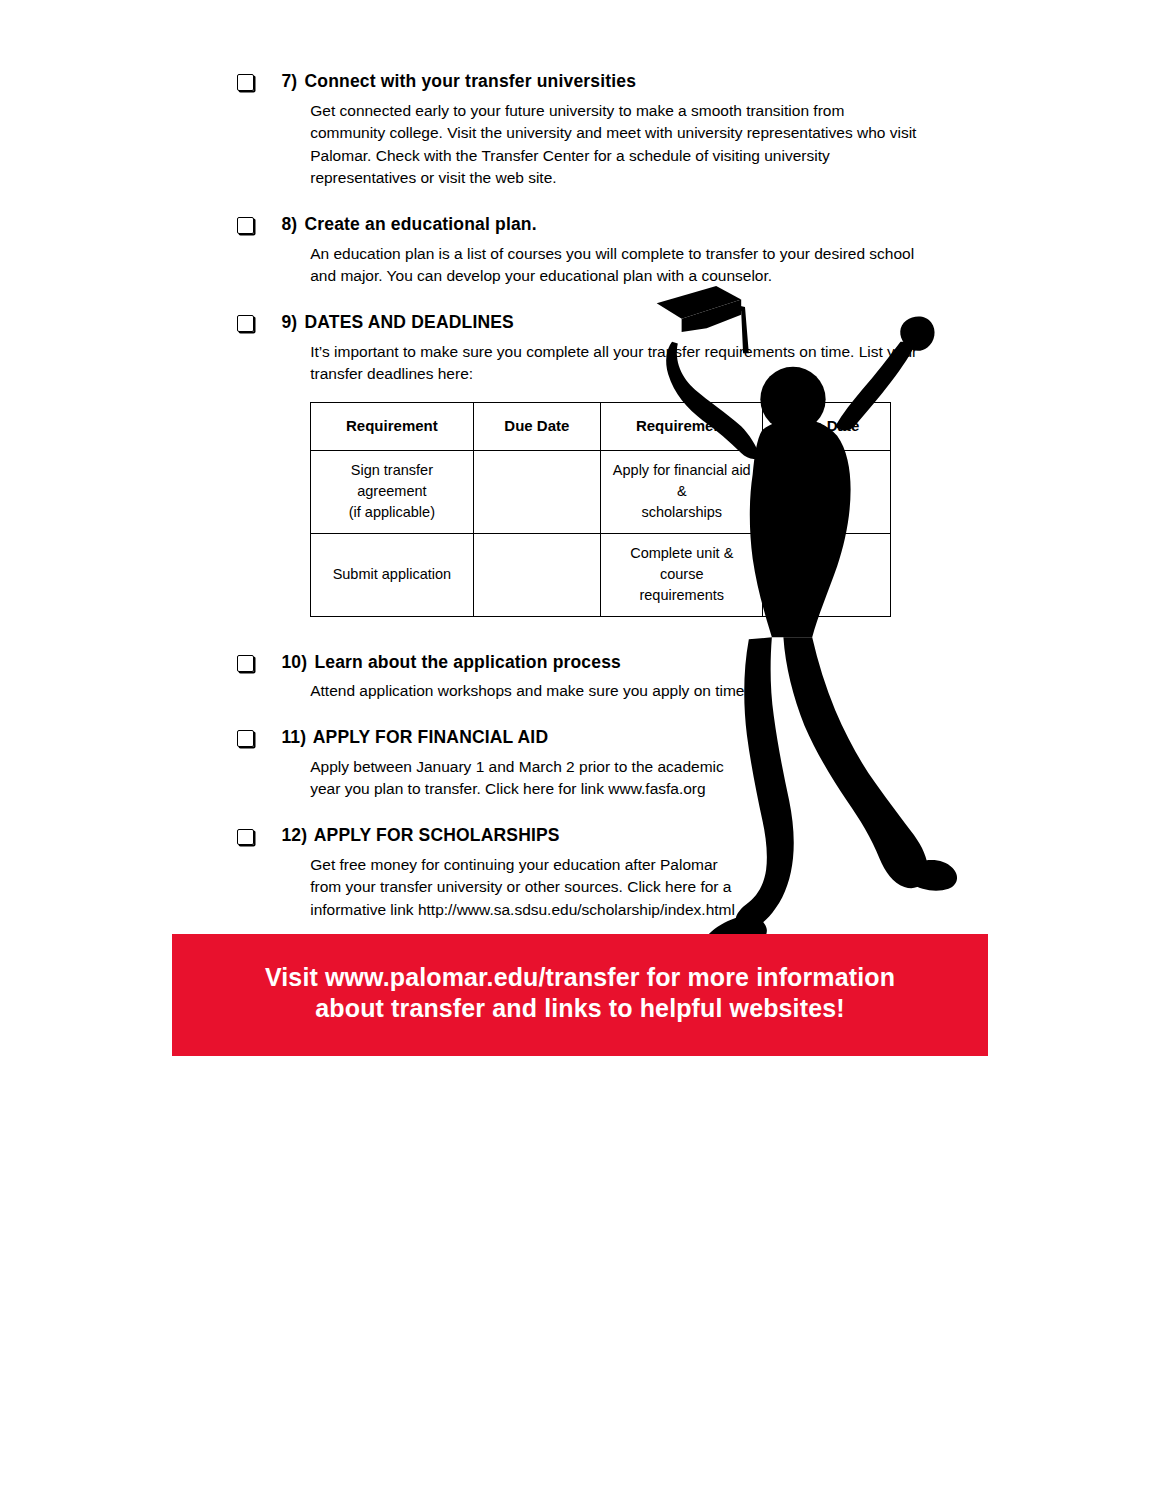7) Connect with your transfer universities
Get connected early to your future university to make a smooth transition from community college. Visit the university and meet with university representatives who visit Palomar. Check with the Transfer Center for a schedule of visiting university representatives or visit the web site.
8) Create an educational plan.
An education plan is a list of courses you will complete to transfer to your desired school and major. You can develop your educational plan with a counselor.
9) DATES AND DEADLINES
It’s important to make sure you complete all your transfer requirements on time. List your transfer deadlines here:
| Requirement | Due Date | Requirement | Due Date |
| --- | --- | --- | --- |
| Sign transfer agreement (if applicable) | | Apply for financial aid & scholarships | |
| Submit application | | Complete unit & course requirements | |
10) Learn about the application process
Attend application workshops and make sure you apply on time!
11) APPLY FOR FINANCIAL AID
Apply between January 1 and March 2 prior to the academic year you plan to transfer. Click here for link www.fasfa.org
12) APPLY FOR SCHOLARSHIPS
Get free money for continuing your education after Palomar from your transfer university or other sources. Click here for a informative link http://www.sa.sdsu.edu/scholarship/index.html
Visit www.palomar.edu/transfer for more information
about transfer and links to helpful websites!